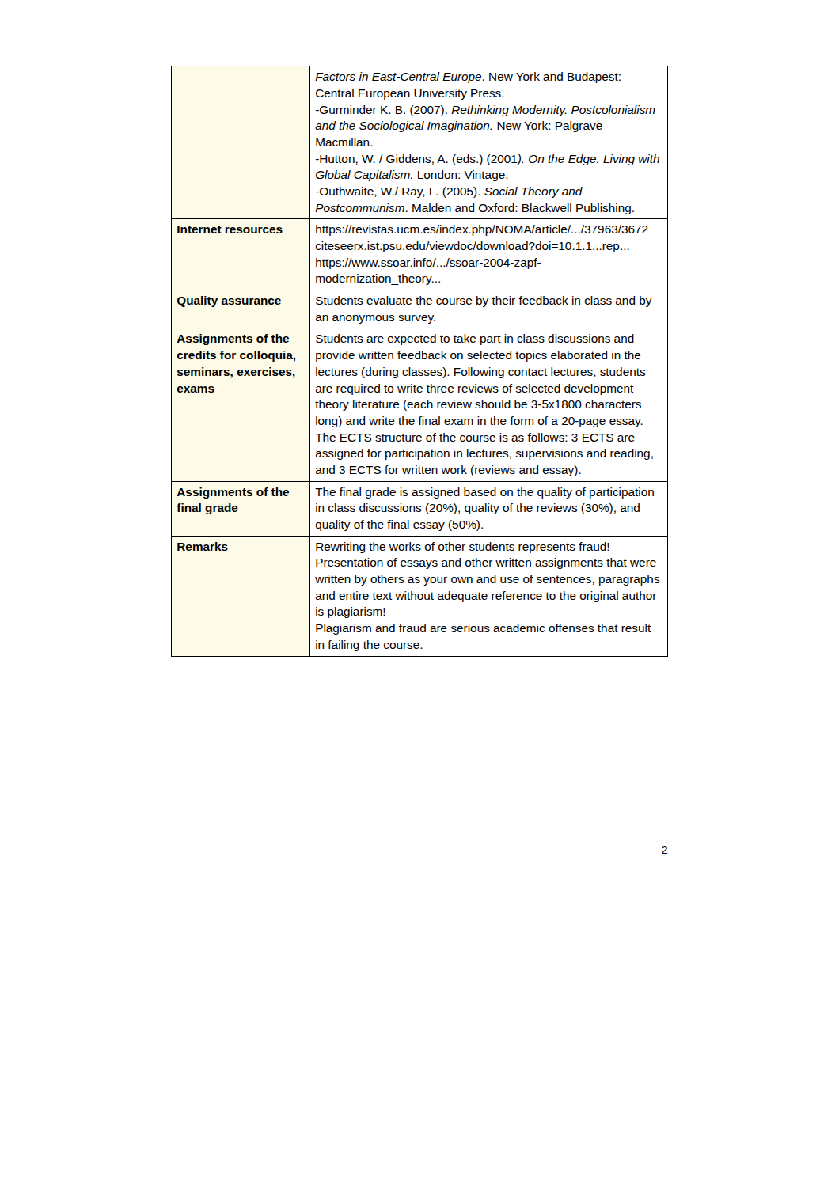| | Factors in East-Central Europe . New York and Budapest: Central European University Press. -Gurminder K. B. (2007). Rethinking Modernity. Postcolonialism and the Sociological Imagination. New York: Palgrave Macmillan. -Hutton, W. / Giddens, A. (eds.) (2001 ). On the Edge. Living with Global Capitalism. London: Vintage. -Outhwaite, W./ Ray, L. (2005). Social Theory and Postcommunism . Malden and Oxford: Blackwell Publishing. |
| Internet resources | https://revistas.ucm.es/index.php/NOMA/article/.../37963/3672 citeseerx.ist.psu.edu/viewdoc/download?doi=10.1.1...rep... https://www.ssoar.info/.../ssoar-2004-zapf-modernization_theory... |
| Quality assurance | Students evaluate the course by their feedback in class and by an anonymous survey. |
| Assignments of the credits for colloquia, seminars, exercises, exams | Students are expected to take part in class discussions and provide written feedback on selected topics elaborated in the lectures (during classes). Following contact lectures, students are required to write three reviews of selected development theory literature (each review should be 3-5x1800 characters long) and write the final exam in the form of a 20-page essay. The ECTS structure of the course is as follows: 3 ECTS are assigned for participation in lectures, supervisions and reading, and 3 ECTS for written work (reviews and essay). |
| Assignments of the final grade | The final grade is assigned based on the quality of participation in class discussions (20%), quality of the reviews (30%), and quality of the final essay (50%). |
| Remarks | Rewriting the works of other students represents fraud! Presentation of essays and other written assignments that were written by others as your own and use of sentences, paragraphs and entire text without adequate reference to the original author is plagiarism! Plagiarism and fraud are serious academic offenses that result in failing the course. |
2